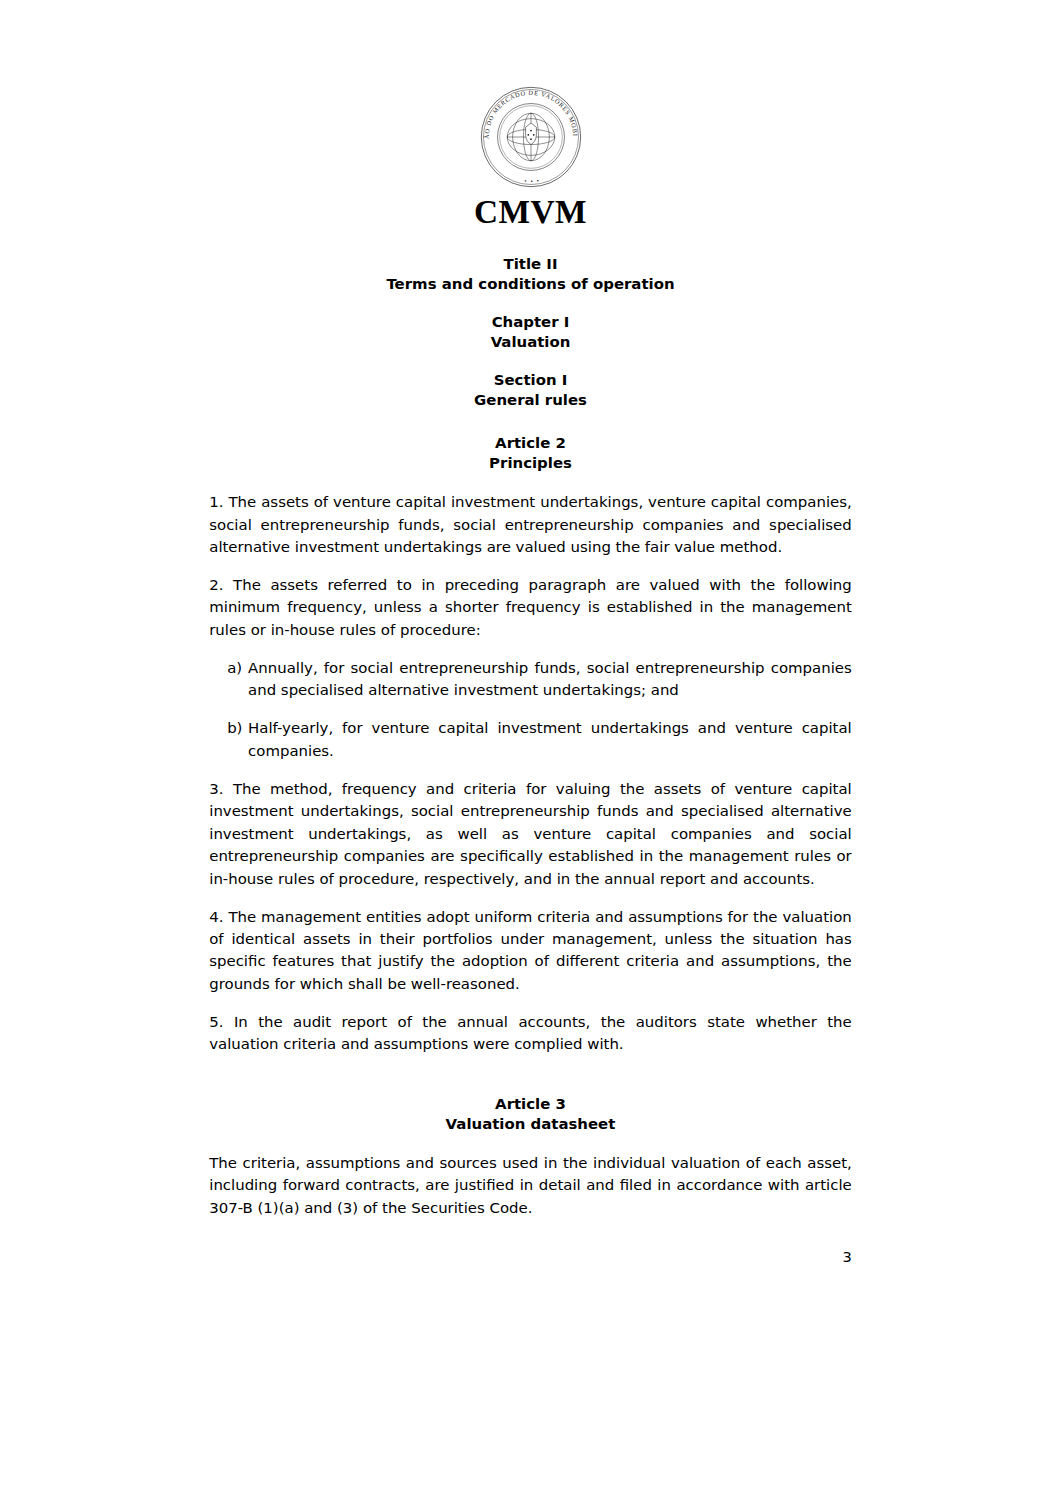COMISSÃO DO MERCADO DE VALORES MOBILIÁRIOS • • •
CMVM
Title II
Terms and conditions of operation
Chapter I
Valuation
Section I
General rules
Article 2
Principles
1. The assets of venture capital investment undertakings, venture capital companies, social entrepreneurship funds, social entrepreneurship companies and specialised alternative investment undertakings are valued using the fair value method.
2. The assets referred to in preceding paragraph are valued with the following minimum frequency, unless a shorter frequency is established in the management rules or in-house rules of procedure:
a) Annually, for social entrepreneurship funds, social entrepreneurship companies and specialised alternative investment undertakings; and
b) Half-yearly, for venture capital investment undertakings and venture capital companies.
3. The method, frequency and criteria for valuing the assets of venture capital investment undertakings, social entrepreneurship funds and specialised alternative investment undertakings, as well as venture capital companies and social entrepreneurship companies are specifically established in the management rules or in-house rules of procedure, respectively, and in the annual report and accounts.
4. The management entities adopt uniform criteria and assumptions for the valuation of identical assets in their portfolios under management, unless the situation has specific features that justify the adoption of different criteria and assumptions, the grounds for which shall be well-reasoned.
5. In the audit report of the annual accounts, the auditors state whether the valuation criteria and assumptions were complied with.
Article 3
Valuation datasheet
The criteria, assumptions and sources used in the individual valuation of each asset, including forward contracts, are justified in detail and filed in accordance with article 307-B (1)(a) and (3) of the Securities Code.
3